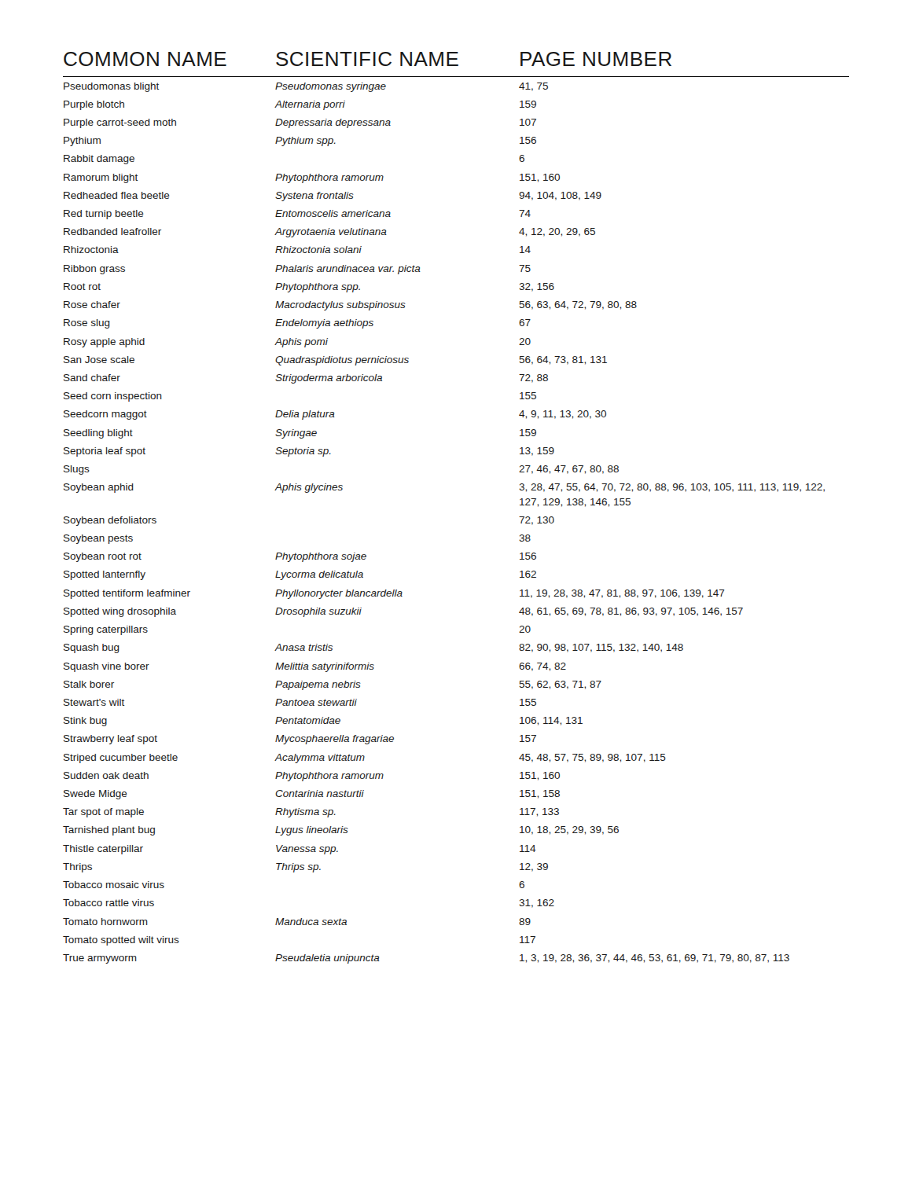| Common Name | Scientific Name | Page Number |
| --- | --- | --- |
| Pseudomonas blight | Pseudomonas syringae | 41, 75 |
| Purple blotch | Alternaria porri | 159 |
| Purple carrot-seed moth | Depressaria depressana | 107 |
| Pythium | Pythium spp. | 156 |
| Rabbit damage | | 6 |
| Ramorum blight | Phytophthora ramorum | 151, 160 |
| Redheaded flea beetle | Systena frontalis | 94, 104, 108, 149 |
| Red turnip beetle | Entomoscelis americana | 74 |
| Redbanded leafroller | Argyrotaenia velutinana | 4, 12, 20, 29, 65 |
| Rhizoctonia | Rhizoctonia solani | 14 |
| Ribbon grass | Phalaris arundinacea var. picta | 75 |
| Root rot | Phytophthora spp. | 32, 156 |
| Rose chafer | Macrodactylus subspinosus | 56, 63, 64, 72, 79, 80, 88 |
| Rose slug | Endelomyia aethiops | 67 |
| Rosy apple aphid | Aphis pomi | 20 |
| San Jose scale | Quadraspidiotus perniciosus | 56, 64, 73, 81, 131 |
| Sand chafer | Strigoderma arboricola | 72, 88 |
| Seed corn inspection | | 155 |
| Seedcorn maggot | Delia platura | 4, 9, 11, 13, 20, 30 |
| Seedling blight | Syringae | 159 |
| Septoria leaf spot | Septoria sp. | 13, 159 |
| Slugs | | 27, 46, 47, 67, 80, 88 |
| Soybean aphid | Aphis glycines | 3, 28, 47, 55, 64, 70, 72, 80, 88, 96, 103, 105, 111, 113, 119, 122, 127, 129, 138, 146, 155 |
| Soybean defoliators | | 72, 130 |
| Soybean pests | | 38 |
| Soybean root rot | Phytophthora sojae | 156 |
| Spotted lanternfly | Lycorma delicatula | 162 |
| Spotted tentiform leafminer | Phyllonorycter blancardella | 11, 19, 28, 38, 47, 81, 88, 97, 106, 139, 147 |
| Spotted wing drosophila | Drosophila suzukii | 48, 61, 65, 69, 78, 81, 86, 93, 97, 105, 146, 157 |
| Spring caterpillars | | 20 |
| Squash bug | Anasa tristis | 82, 90, 98, 107, 115, 132, 140, 148 |
| Squash vine borer | Melittia satyriniformis | 66, 74, 82 |
| Stalk borer | Papaipema nebris | 55, 62, 63, 71, 87 |
| Stewart's wilt | Pantoea stewartii | 155 |
| Stink bug | Pentatomidae | 106, 114, 131 |
| Strawberry leaf spot | Mycosphaerella fragariae | 157 |
| Striped cucumber beetle | Acalymma vittatum | 45, 48, 57, 75, 89, 98, 107, 115 |
| Sudden oak death | Phytophthora ramorum | 151, 160 |
| Swede Midge | Contarinia nasturtii | 151, 158 |
| Tar spot of maple | Rhytisma sp. | 117, 133 |
| Tarnished plant bug | Lygus lineolaris | 10, 18, 25, 29, 39, 56 |
| Thistle caterpillar | Vanessa spp. | 114 |
| Thrips | Thrips sp. | 12, 39 |
| Tobacco mosaic virus | | 6 |
| Tobacco rattle virus | | 31, 162 |
| Tomato hornworm | Manduca sexta | 89 |
| Tomato spotted wilt virus | | 117 |
| True armyworm | Pseudaletia unipuncta | 1, 3, 19, 28, 36, 37, 44, 46, 53, 61, 69, 71, 79, 80, 87, 113 |